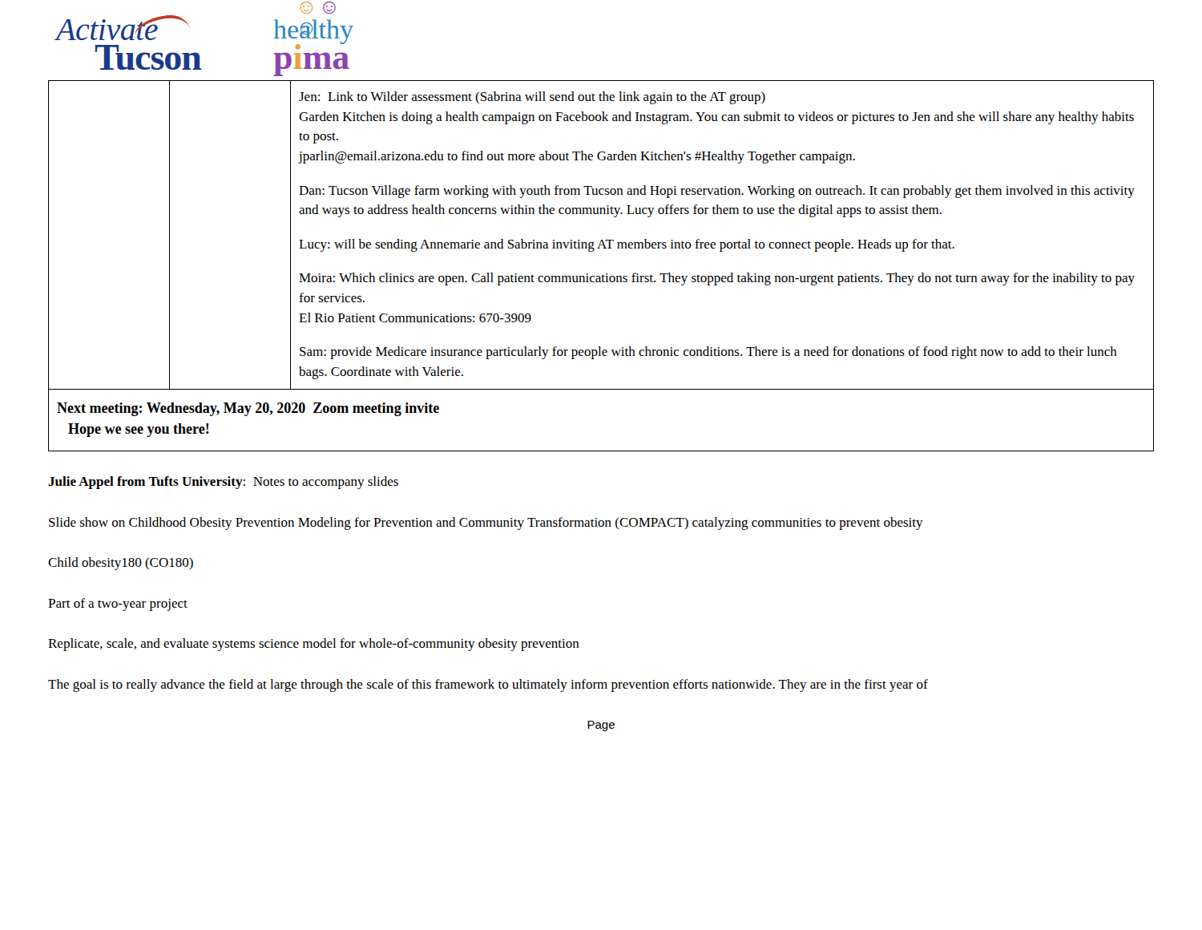Activate Tucson
☺☺☺
healthy pima
| | | Jen: Link to Wilder assessment (Sabrina will send out the link again to the AT group) Garden Kitchen is doing a health campaign on Facebook and Instagram. You can submit to videos or pictures to Jen and she will share any healthy habits to post. jparlin@email.arizona.edu to find out more about The Garden Kitchen's #Healthy Together campaign. Dan: Tucson Village farm working with youth from Tucson and Hopi reservation. Working on outreach. It can probably get them involved in this activity and ways to address health concerns within the community. Lucy offers for them to use the digital apps to assist them. Lucy: will be sending Annemarie and Sabrina inviting AT members into free portal to connect people. Heads up for that. Moira: Which clinics are open. Call patient communications first. They stopped taking non-urgent patients. They do not turn away for the inability to pay for services. El Rio Patient Communications: 670-3909 Sam: provide Medicare insurance particularly for people with chronic conditions. There is a need for donations of food right now to add to their lunch bags. Coordinate with Valerie. |
Next meeting: Wednesday, May 20, 2020 Zoom meeting invite
Hope we see you there!
Julie Appel from Tufts University: Notes to accompany slides
Slide show on Childhood Obesity Prevention Modeling for Prevention and Community Transformation (COMPACT) catalyzing communities to prevent obesity
Child obesity180 (CO180)
Part of a two-year project
Replicate, scale, and evaluate systems science model for whole-of-community obesity prevention
The goal is to really advance the field at large through the scale of this framework to ultimately inform prevention efforts nationwide. They are in the first year of
Page